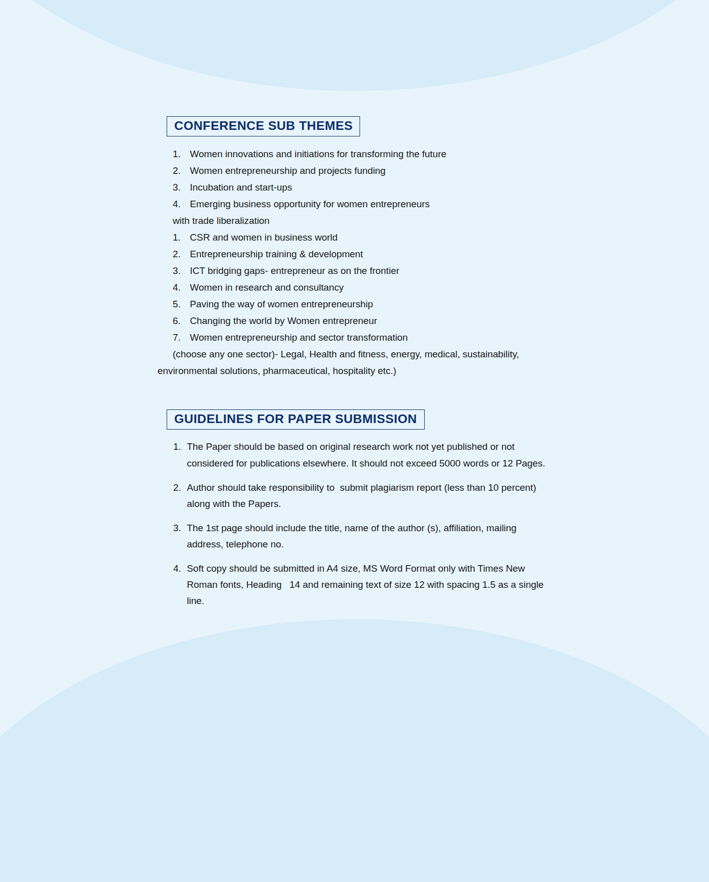CONFERENCE SUB THEMES
Women innovations and initiations for transforming the future
Women entrepreneurship and projects funding
Incubation and start-ups
Emerging business opportunity for women entrepreneurs
with trade liberalization
CSR and women in business world
Entrepreneurship training & development
ICT bridging gaps- entrepreneur as on the frontier
Women in research and consultancy
Paving the way of women entrepreneurship
Changing the world by Women entrepreneur
Women entrepreneurship and sector transformation
(choose any one sector)- Legal, Health and fitness, energy, medical, sustainability, environmental solutions, pharmaceutical, hospitality etc.)
GUIDELINES FOR PAPER SUBMISSION
The Paper should be based on original research work not yet published or not considered for publications elsewhere. It should not exceed 5000 words or 12 Pages.
Author should take responsibility to submit plagiarism report (less than 10 percent) along with the Papers.
The 1st page should include the title, name of the author (s), affiliation, mailing address, telephone no.
Soft copy should be submitted in A4 size, MS Word Format only with Times New Roman fonts, Heading 14 and remaining text of size 12 with spacing 1.5 as a single line.